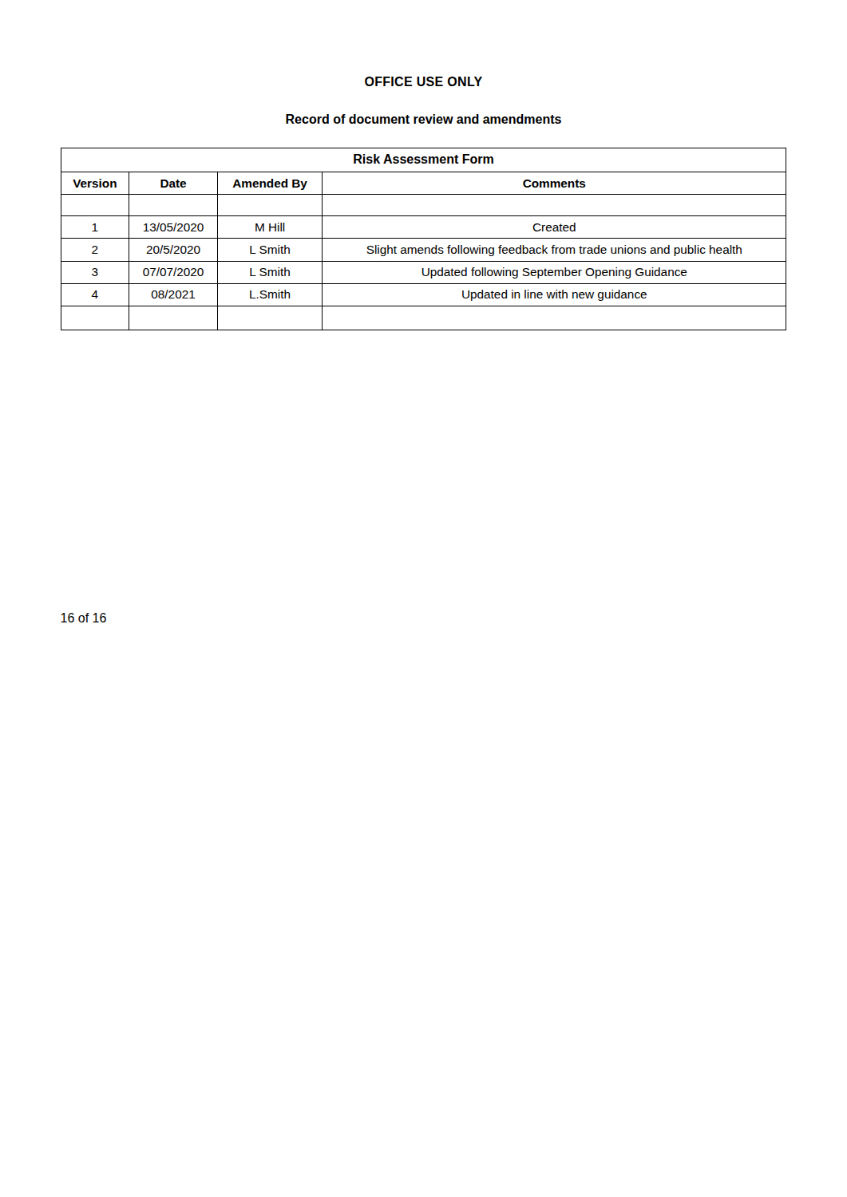OFFICE USE ONLY
Record of document review and amendments
Risk Assessment Form
| Version | Date | Amended By | Comments |
| --- | --- | --- | --- |
| 1 | 13/05/2020 | M Hill | Created |
| 2 | 20/5/2020 | L Smith | Slight amends following feedback from trade unions and public health |
| 3 | 07/07/2020 | L Smith | Updated following September Opening Guidance |
| 4 | 08/2021 | L.Smith | Updated in line with new guidance |
16 of 16